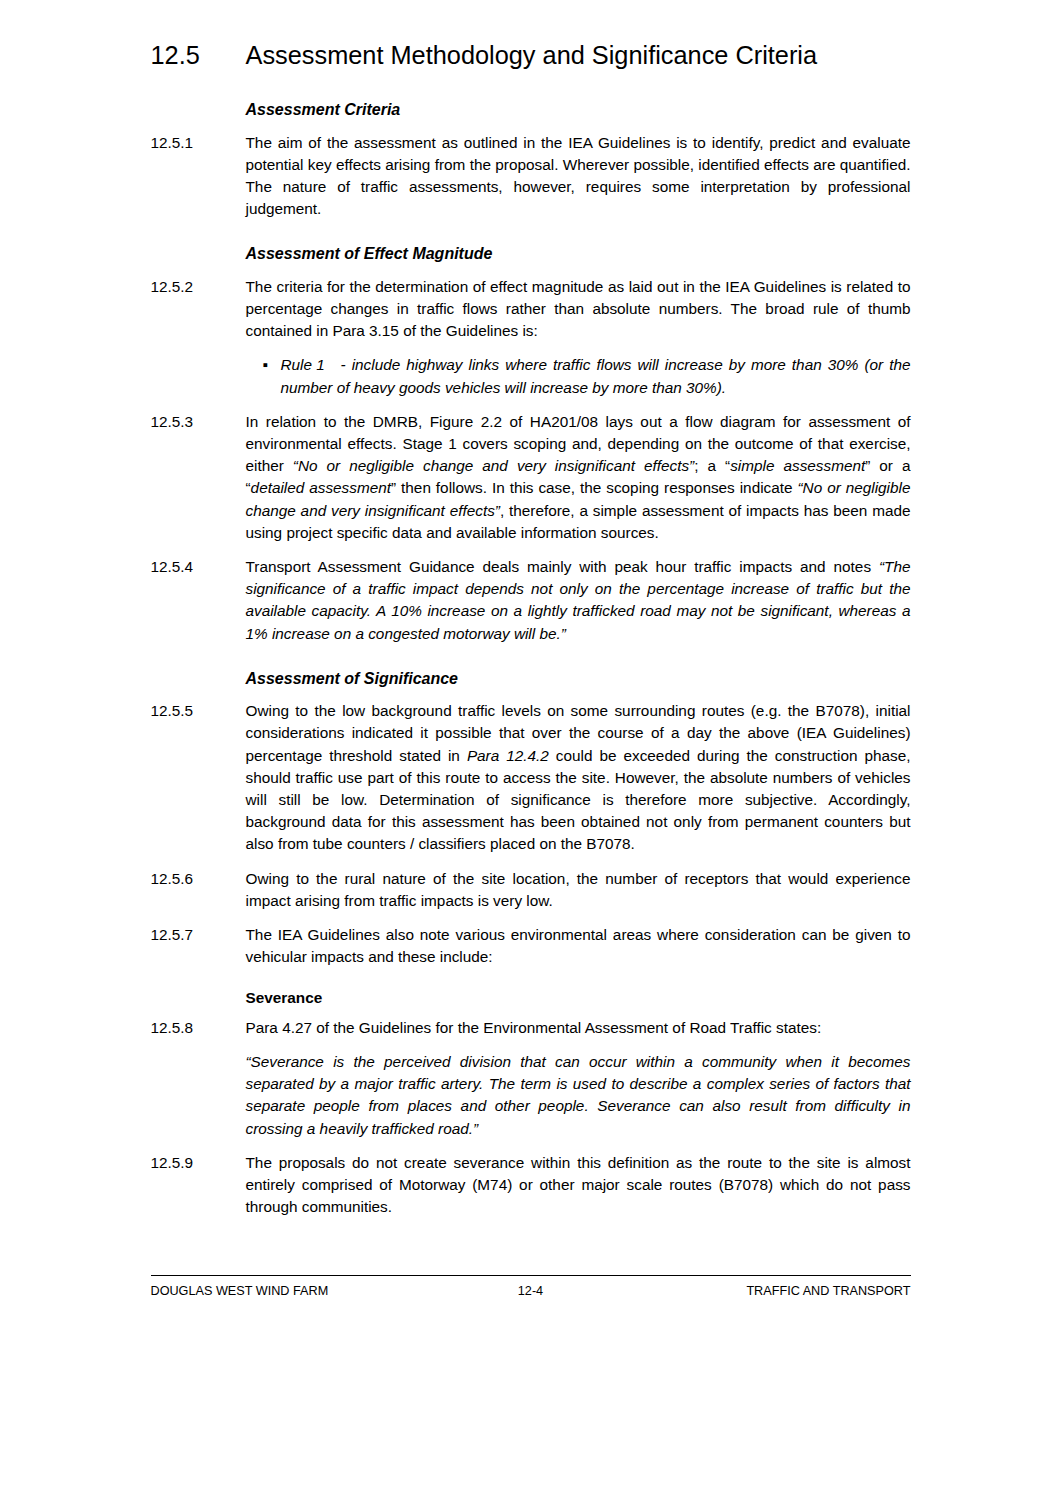12.5 Assessment Methodology and Significance Criteria
Assessment Criteria
12.5.1 The aim of the assessment as outlined in the IEA Guidelines is to identify, predict and evaluate potential key effects arising from the proposal. Wherever possible, identified effects are quantified. The nature of traffic assessments, however, requires some interpretation by professional judgement.
Assessment of Effect Magnitude
12.5.2 The criteria for the determination of effect magnitude as laid out in the IEA Guidelines is related to percentage changes in traffic flows rather than absolute numbers. The broad rule of thumb contained in Para 3.15 of the Guidelines is:
Rule 1- include highway links where traffic flows will increase by more than 30% (or the number of heavy goods vehicles will increase by more than 30%).
12.5.3 In relation to the DMRB, Figure 2.2 of HA201/08 lays out a flow diagram for assessment of environmental effects. Stage 1 covers scoping and, depending on the outcome of that exercise, either “No or negligible change and very insignificant effects”; a “simple assessment” or a “detailed assessment” then follows. In this case, the scoping responses indicate “No or negligible change and very insignificant effects”, therefore, a simple assessment of impacts has been made using project specific data and available information sources.
12.5.4 Transport Assessment Guidance deals mainly with peak hour traffic impacts and notes “The significance of a traffic impact depends not only on the percentage increase of traffic but the available capacity. A 10% increase on a lightly trafficked road may not be significant, whereas a 1% increase on a congested motorway will be.”
Assessment of Significance
12.5.5 Owing to the low background traffic levels on some surrounding routes (e.g. the B7078), initial considerations indicated it possible that over the course of a day the above (IEA Guidelines) percentage threshold stated in Para 12.4.2 could be exceeded during the construction phase, should traffic use part of this route to access the site. However, the absolute numbers of vehicles will still be low. Determination of significance is therefore more subjective. Accordingly, background data for this assessment has been obtained not only from permanent counters but also from tube counters / classifiers placed on the B7078.
12.5.6 Owing to the rural nature of the site location, the number of receptors that would experience impact arising from traffic impacts is very low.
12.5.7 The IEA Guidelines also note various environmental areas where consideration can be given to vehicular impacts and these include:
Severance
12.5.8 Para 4.27 of the Guidelines for the Environmental Assessment of Road Traffic states:
“Severance is the perceived division that can occur within a community when it becomes separated by a major traffic artery. The term is used to describe a complex series of factors that separate people from places and other people. Severance can also result from difficulty in crossing a heavily trafficked road.”
12.5.9 The proposals do not create severance within this definition as the route to the site is almost entirely comprised of Motorway (M74) or other major scale routes (B7078) which do not pass through communities.
DOUGLAS WEST WIND FARM
12-4
TRAFFIC AND TRANSPORT